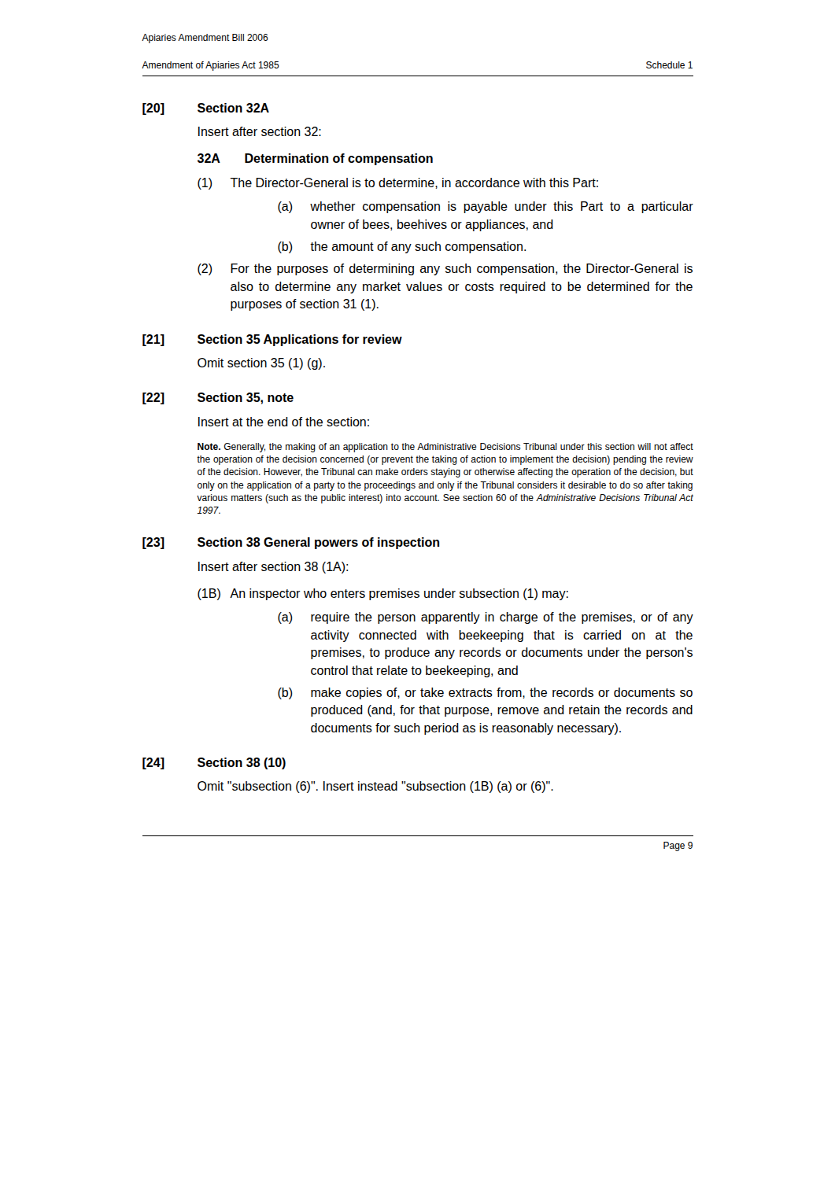Apiaries Amendment Bill 2006
Amendment of Apiaries Act 1985 Schedule 1
[20] Section 32A
Insert after section 32:
32A Determination of compensation
(1) The Director-General is to determine, in accordance with this Part:
(a) whether compensation is payable under this Part to a particular owner of bees, beehives or appliances, and
(b) the amount of any such compensation.
(2) For the purposes of determining any such compensation, the Director-General is also to determine any market values or costs required to be determined for the purposes of section 31 (1).
[21] Section 35 Applications for review
Omit section 35 (1) (g).
[22] Section 35, note
Insert at the end of the section:
Note. Generally, the making of an application to the Administrative Decisions Tribunal under this section will not affect the operation of the decision concerned (or prevent the taking of action to implement the decision) pending the review of the decision. However, the Tribunal can make orders staying or otherwise affecting the operation of the decision, but only on the application of a party to the proceedings and only if the Tribunal considers it desirable to do so after taking various matters (such as the public interest) into account. See section 60 of the Administrative Decisions Tribunal Act 1997.
[23] Section 38 General powers of inspection
Insert after section 38 (1A):
(1B) An inspector who enters premises under subsection (1) may:
(a) require the person apparently in charge of the premises, or of any activity connected with beekeeping that is carried on at the premises, to produce any records or documents under the person's control that relate to beekeeping, and
(b) make copies of, or take extracts from, the records or documents so produced (and, for that purpose, remove and retain the records and documents for such period as is reasonably necessary).
[24] Section 38 (10)
Omit "subsection (6)". Insert instead "subsection (1B) (a) or (6)".
Page 9